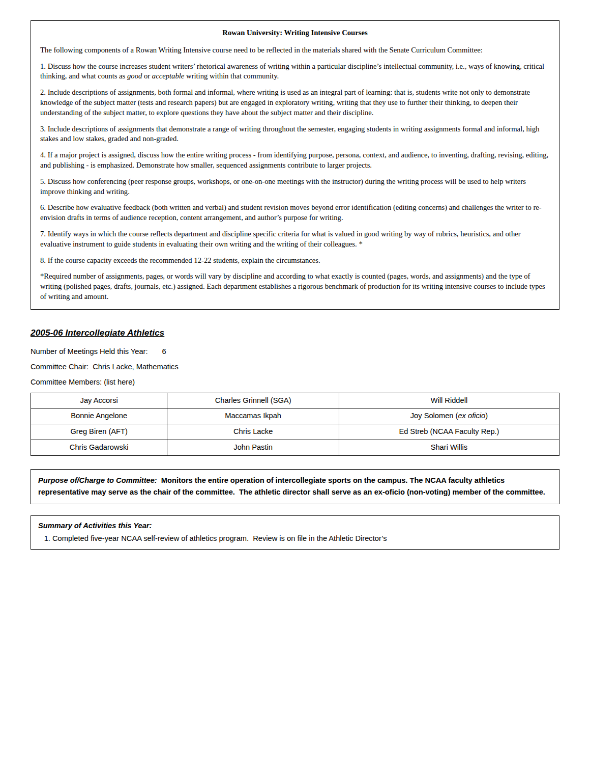Rowan University: Writing Intensive Courses
The following components of a Rowan Writing Intensive course need to be reflected in the materials shared with the Senate Curriculum Committee:
1. Discuss how the course increases student writers’ rhetorical awareness of writing within a particular discipline’s intellectual community, i.e., ways of knowing, critical thinking, and what counts as good or acceptable writing within that community.
2. Include descriptions of assignments, both formal and informal, where writing is used as an integral part of learning: that is, students write not only to demonstrate knowledge of the subject matter (tests and research papers) but are engaged in exploratory writing, writing that they use to further their thinking, to deepen their understanding of the subject matter, to explore questions they have about the subject matter and their discipline.
3. Include descriptions of assignments that demonstrate a range of writing throughout the semester, engaging students in writing assignments formal and informal, high stakes and low stakes, graded and non-graded.
4. If a major project is assigned, discuss how the entire writing process - from identifying purpose, persona, context, and audience, to inventing, drafting, revising, editing, and publishing - is emphasized. Demonstrate how smaller, sequenced assignments contribute to larger projects.
5. Discuss how conferencing (peer response groups, workshops, or one-on-one meetings with the instructor) during the writing process will be used to help writers improve thinking and writing.
6. Describe how evaluative feedback (both written and verbal) and student revision moves beyond error identification (editing concerns) and challenges the writer to re-envision drafts in terms of audience reception, content arrangement, and author’s purpose for writing.
7. Identify ways in which the course reflects department and discipline specific criteria for what is valued in good writing by way of rubrics, heuristics, and other evaluative instrument to guide students in evaluating their own writing and the writing of their colleagues. *
8. If the course capacity exceeds the recommended 12-22 students, explain the circumstances.
*Required number of assignments, pages, or words will vary by discipline and according to what exactly is counted (pages, words, and assignments) and the type of writing (polished pages, drafts, journals, etc.) assigned. Each department establishes a rigorous benchmark of production for its writing intensive courses to include types of writing and amount.
2005-06 Intercollegiate Athletics
Number of Meetings Held this Year:6
Committee Chair: Chris Lacke, Mathematics
Committee Members: (list here)
| Jay Accorsi | Charles Grinnell (SGA) | Will Riddell |
| Bonnie Angelone | Maccamas Ikpah | Joy Solomen ( ex oficio ) |
| Greg Biren (AFT) | Chris Lacke | Ed Streb (NCAA Faculty Rep.) |
| Chris Gadarowski | John Pastin | Shari Willis |
Purpose of/Charge to Committee: Monitors the entire operation of intercollegiate sports on the campus. The NCAA faculty athletics representative may serve as the chair of the committee. The athletic director shall serve as an ex-oficio (non-voting) member of the committee.
Summary of Activities this Year:
Completed five-year NCAA self-review of athletics program. Review is on file in the Athletic Director’s